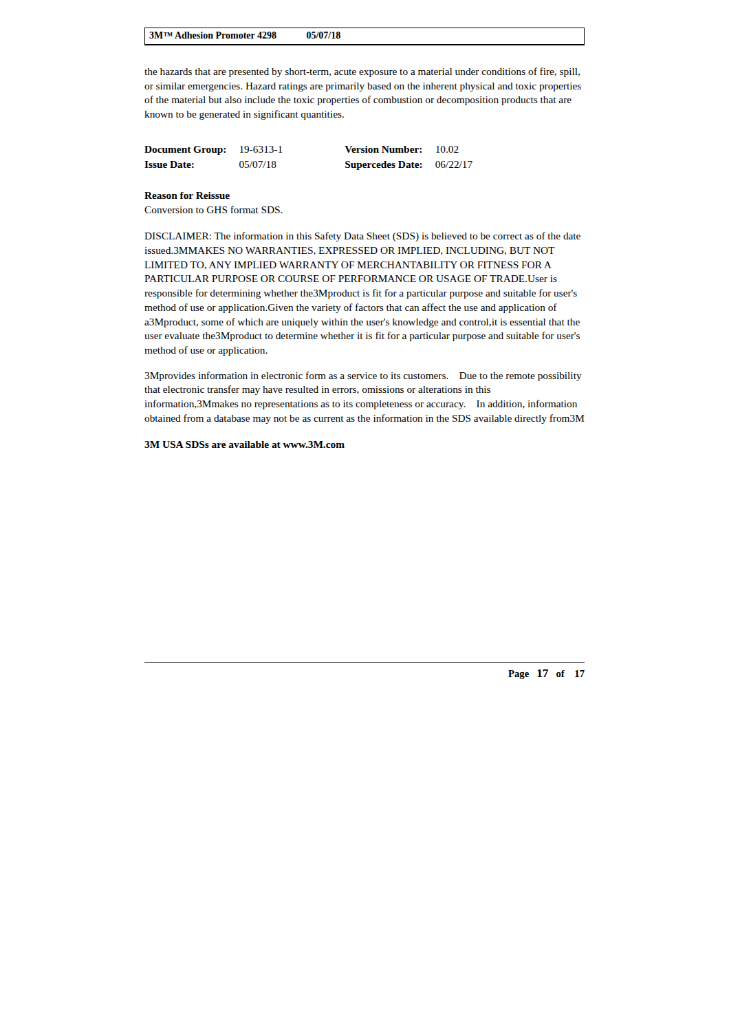3M™ Adhesion Promoter 4298 05/07/18
the hazards that are presented by short-term, acute exposure to a material under conditions of fire, spill, or similar emergencies. Hazard ratings are primarily based on the inherent physical and toxic properties of the material but also include the toxic properties of combustion or decomposition products that are known to be generated in significant quantities.
| Document Group: | 19-6313-1 | Version Number: | 10.02 |
| Issue Date: | 05/07/18 | Supercedes Date: | 06/22/17 |
Reason for Reissue
Conversion to GHS format SDS.
DISCLAIMER: The information in this Safety Data Sheet (SDS) is believed to be correct as of the date issued.3MMAKES NO WARRANTIES, EXPRESSED OR IMPLIED, INCLUDING, BUT NOT LIMITED TO, ANY IMPLIED WARRANTY OF MERCHANTABILITY OR FITNESS FOR A PARTICULAR PURPOSE OR COURSE OF PERFORMANCE OR USAGE OF TRADE.User is responsible for determining whether the3Mproduct is fit for a particular purpose and suitable for user's method of use or application.Given the variety of factors that can affect the use and application of a3Mproduct, some of which are uniquely within the user's knowledge and control,it is essential that the user evaluate the3Mproduct to determine whether it is fit for a particular purpose and suitable for user's method of use or application.
3Mprovides information in electronic form as a service to its customers. Due to the remote possibility that electronic transfer may have resulted in errors, omissions or alterations in this information,3Mmakes no representations as to its completeness or accuracy. In addition, information obtained from a database may not be as current as the information in the SDS available directly from3M
3M USA SDSs are available at www.3M.com
Page 17 of 17